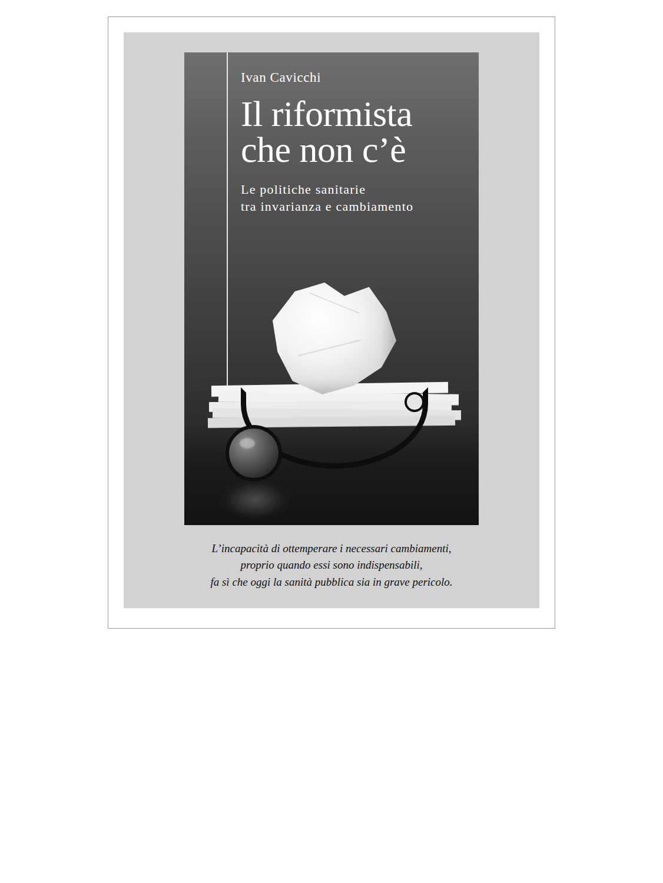edizioni Dedalo
Ivan Cavicchi
Il riformista
che non c’è
Le politiche sanitarie
tra invarianza e cambiamento
L’incapacità di ottemperare i necessari cambiamenti,
proprio quando essi sono indispensabili,
fa sì che oggi la sanità pubblica sia in grave pericolo.